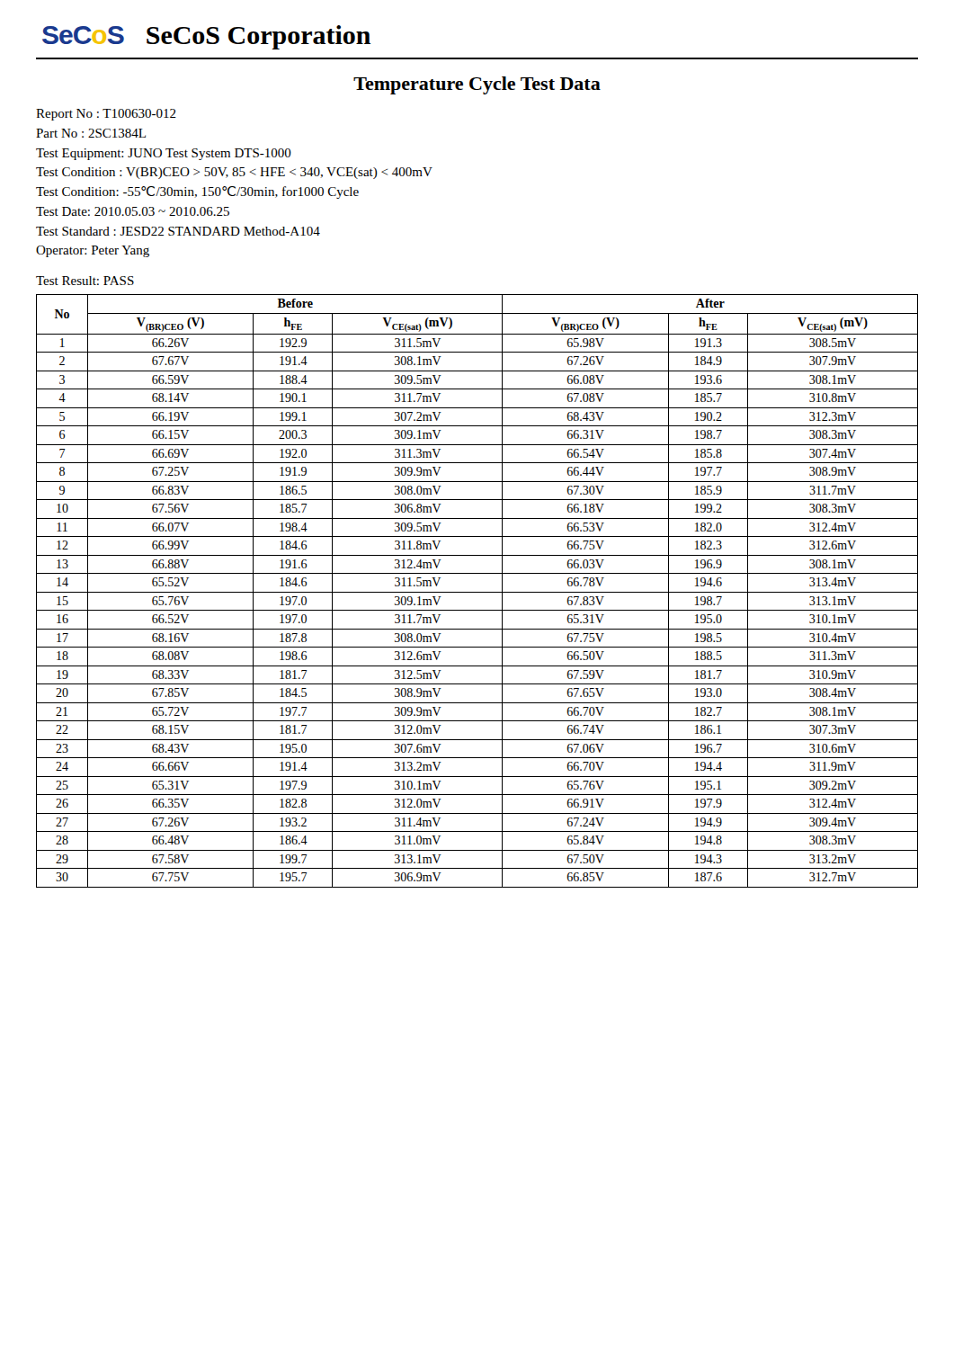SeCo S
SeCoS Corporation
Temperature Cycle Test Data
Report No : T100630-012
Part No : 2SC1384L
Test Equipment: JUNO Test System DTS-1000
Test Condition : V(BR)CEO > 50V, 85 < HFE < 340, VCE(sat) < 400mV
Test Condition: -55℃/30min, 150℃/30min, for1000 Cycle
Test Date: 2010.05.03 ~ 2010.06.25
Test Standard : JESD22 STANDARD Method-A104
Operator: Peter Yang
Test Result: PASS
| No | Before | After |
| --- | --- | --- |
| V (BR)CEO (V) | h FE | V CE(sat) (mV) | V (BR)CEO (V) | h FE | V CE(sat) (mV) |
| 1 | 66.26V | 192.9 | 311.5mV | 65.98V | 191.3 | 308.5mV |
| 2 | 67.67V | 191.4 | 308.1mV | 67.26V | 184.9 | 307.9mV |
| 3 | 66.59V | 188.4 | 309.5mV | 66.08V | 193.6 | 308.1mV |
| 4 | 68.14V | 190.1 | 311.7mV | 67.08V | 185.7 | 310.8mV |
| 5 | 66.19V | 199.1 | 307.2mV | 68.43V | 190.2 | 312.3mV |
| 6 | 66.15V | 200.3 | 309.1mV | 66.31V | 198.7 | 308.3mV |
| 7 | 66.69V | 192.0 | 311.3mV | 66.54V | 185.8 | 307.4mV |
| 8 | 67.25V | 191.9 | 309.9mV | 66.44V | 197.7 | 308.9mV |
| 9 | 66.83V | 186.5 | 308.0mV | 67.30V | 185.9 | 311.7mV |
| 10 | 67.56V | 185.7 | 306.8mV | 66.18V | 199.2 | 308.3mV |
| 11 | 66.07V | 198.4 | 309.5mV | 66.53V | 182.0 | 312.4mV |
| 12 | 66.99V | 184.6 | 311.8mV | 66.75V | 182.3 | 312.6mV |
| 13 | 66.88V | 191.6 | 312.4mV | 66.03V | 196.9 | 308.1mV |
| 14 | 65.52V | 184.6 | 311.5mV | 66.78V | 194.6 | 313.4mV |
| 15 | 65.76V | 197.0 | 309.1mV | 67.83V | 198.7 | 313.1mV |
| 16 | 66.52V | 197.0 | 311.7mV | 65.31V | 195.0 | 310.1mV |
| 17 | 68.16V | 187.8 | 308.0mV | 67.75V | 198.5 | 310.4mV |
| 18 | 68.08V | 198.6 | 312.6mV | 66.50V | 188.5 | 311.3mV |
| 19 | 68.33V | 181.7 | 312.5mV | 67.59V | 181.7 | 310.9mV |
| 20 | 67.85V | 184.5 | 308.9mV | 67.65V | 193.0 | 308.4mV |
| 21 | 65.72V | 197.7 | 309.9mV | 66.70V | 182.7 | 308.1mV |
| 22 | 68.15V | 181.7 | 312.0mV | 66.74V | 186.1 | 307.3mV |
| 23 | 68.43V | 195.0 | 307.6mV | 67.06V | 196.7 | 310.6mV |
| 24 | 66.66V | 191.4 | 313.2mV | 66.70V | 194.4 | 311.9mV |
| 25 | 65.31V | 197.9 | 310.1mV | 65.76V | 195.1 | 309.2mV |
| 26 | 66.35V | 182.8 | 312.0mV | 66.91V | 197.9 | 312.4mV |
| 27 | 67.26V | 193.2 | 311.4mV | 67.24V | 194.9 | 309.4mV |
| 28 | 66.48V | 186.4 | 311.0mV | 65.84V | 194.8 | 308.3mV |
| 29 | 67.58V | 199.7 | 313.1mV | 67.50V | 194.3 | 313.2mV |
| 30 | 67.75V | 195.7 | 306.9mV | 66.85V | 187.6 | 312.7mV |